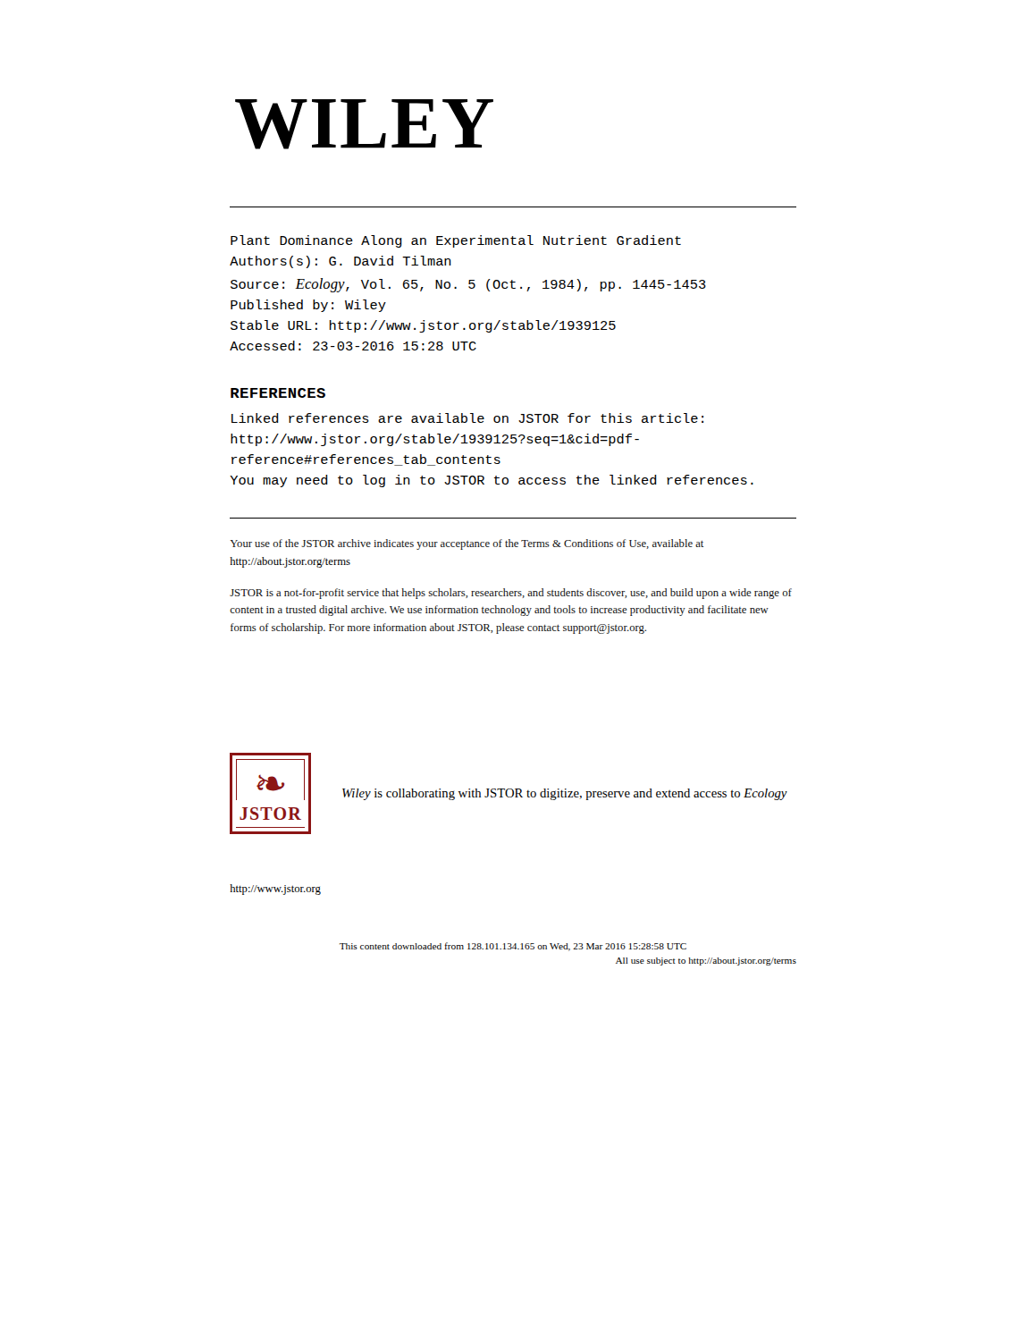WILEY
Plant Dominance Along an Experimental Nutrient Gradient
Authors(s): G. David Tilman
Source: Ecology, Vol. 65, No. 5 (Oct., 1984), pp. 1445-1453
Published by: Wiley
Stable URL: http://www.jstor.org/stable/1939125
Accessed: 23-03-2016 15:28 UTC
REFERENCES
Linked references are available on JSTOR for this article:
http://www.jstor.org/stable/1939125?seq=1&cid=pdf-reference#references_tab_contents
You may need to log in to JSTOR to access the linked references.
Your use of the JSTOR archive indicates your acceptance of the Terms & Conditions of Use, available at
http://about.jstor.org/terms
JSTOR is a not-for-profit service that helps scholars, researchers, and students discover, use, and build upon a wide range of content in a trusted digital archive. We use information technology and tools to increase productivity and facilitate new forms of scholarship. For more information about JSTOR, please contact support@jstor.org.
❧
JSTOR
Wiley is collaborating with JSTOR to digitize, preserve and extend access to Ecology
http://www.jstor.org
This content downloaded from 128.101.134.165 on Wed, 23 Mar 2016 15:28:58 UTC
All use subject to http://about.jstor.org/terms